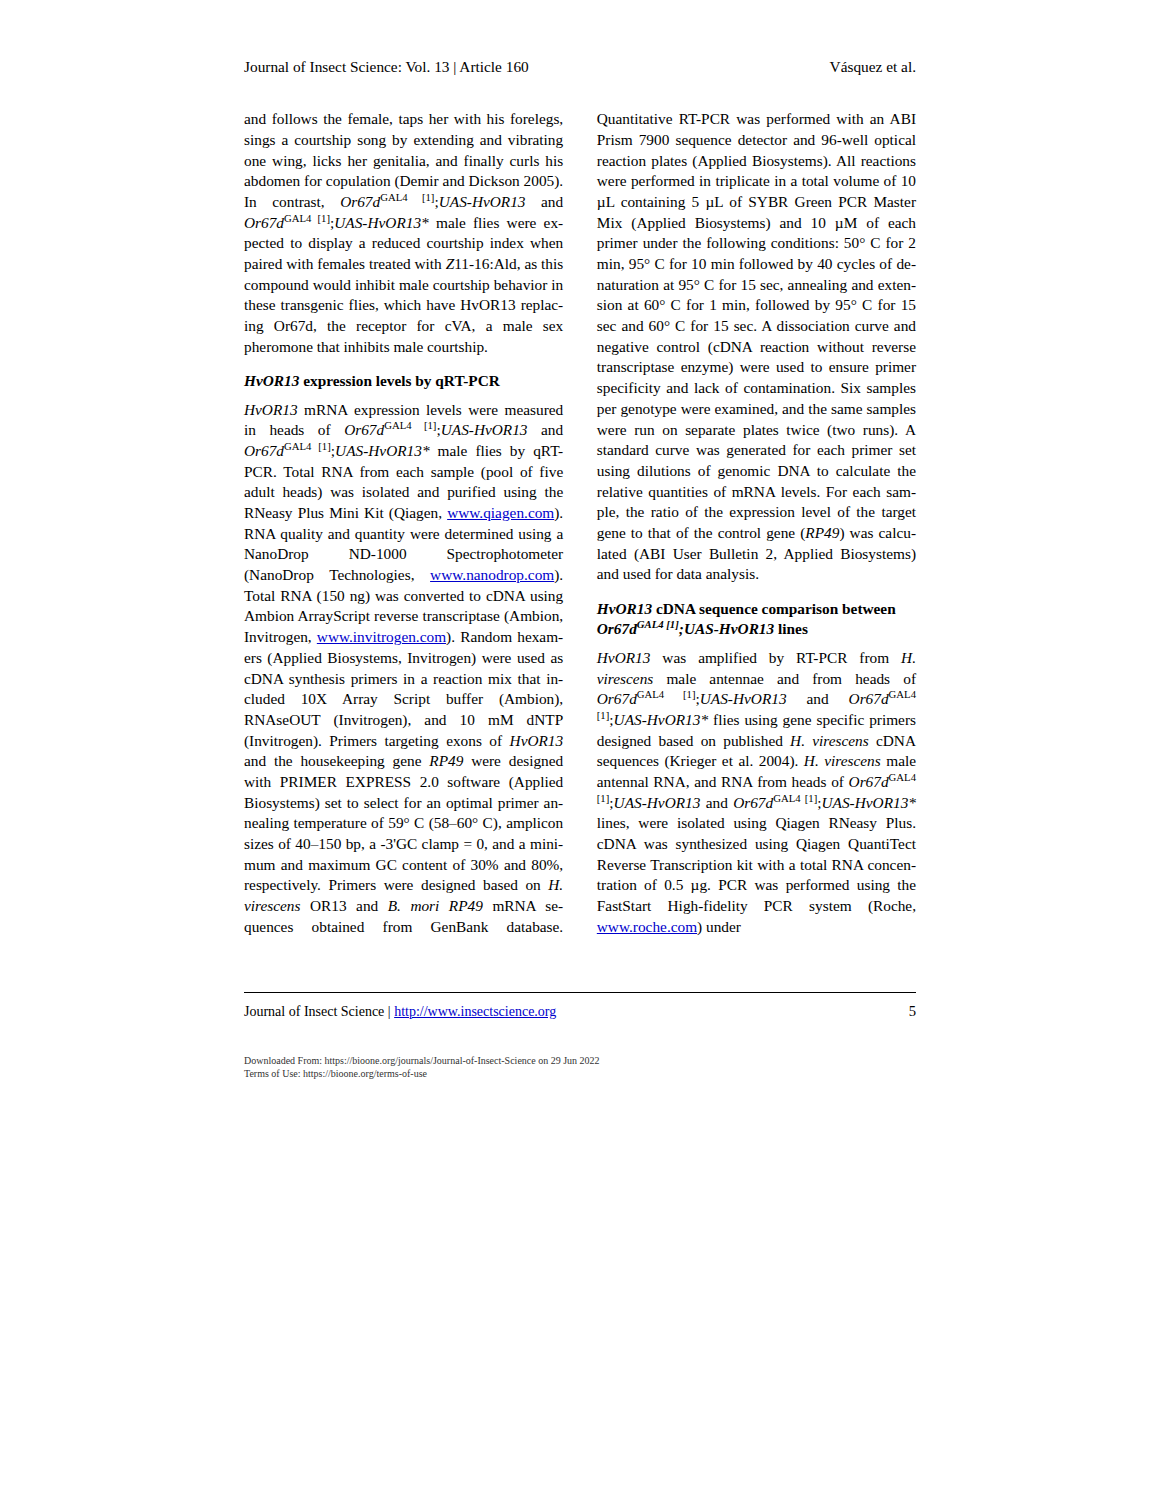Journal of Insect Science: Vol. 13 | Article 160
Vásquez et al.
and follows the female, taps her with his forelegs, sings a courtship song by extending and vibrating one wing, licks her genitalia, and finally curls his abdomen for copulation (Demir and Dickson 2005). In contrast, Or67dGAL4 [1];UAS-HvOR13 and Or67dGAL4 [1];UAS-HvOR13* male flies were expected to display a reduced courtship index when paired with females treated with Z11-16:Ald, as this compound would inhibit male courtship behavior in these transgenic flies, which have HvOR13 replacing Or67d, the receptor for cVA, a male sex pheromone that inhibits male courtship.
HvOR13 expression levels by qRT-PCR
HvOR13 mRNA expression levels were measured in heads of Or67dGAL4 [1];UAS-HvOR13 and Or67dGAL4 [1];UAS-HvOR13* male flies by qRT-PCR. Total RNA from each sample (pool of five adult heads) was isolated and purified using the RNeasy Plus Mini Kit (Qiagen, www.qiagen.com). RNA quality and quantity were determined using a NanoDrop ND-1000 Spectrophotometer (NanoDrop Technologies, www.nanodrop.com). Total RNA (150 ng) was converted to cDNA using Ambion ArrayScript reverse transcriptase (Ambion, Invitrogen, www.invitrogen.com). Random hexamers (Applied Biosystems, Invitrogen) were used as cDNA synthesis primers in a reaction mix that included 10X Array Script buffer (Ambion), RNAseOUT (Invitrogen), and 10 mM dNTP (Invitrogen). Primers targeting exons of HvOR13 and the housekeeping gene RP49 were designed with PRIMER EXPRESS 2.0 software (Applied Biosystems) set to select for an optimal primer annealing temperature of 59° C (58–60° C), amplicon sizes of 40–150 bp, a -3'GC clamp = 0, and a minimum and maximum GC content of 30% and 80%, respectively. Primers were designed based on H. virescens OR13 and B. mori RP49 mRNA sequences obtained from GenBank database. Quantitative RT-PCR was performed with an ABI Prism 7900 sequence detector and 96-well optical reaction plates (Applied Biosystems). All reactions were performed in triplicate in a total volume of 10 µL containing 5 µL of SYBR Green PCR Master Mix (Applied Biosystems) and 10 µM of each primer under the following conditions: 50° C for 2 min, 95° C for 10 min followed by 40 cycles of denaturation at 95° C for 15 sec, annealing and extension at 60° C for 1 min, followed by 95° C for 15 sec and 60° C for 15 sec. A dissociation curve and negative control (cDNA reaction without reverse transcriptase enzyme) were used to ensure primer specificity and lack of contamination. Six samples per genotype were examined, and the same samples were run on separate plates twice (two runs). A standard curve was generated for each primer set using dilutions of genomic DNA to calculate the relative quantities of mRNA levels. For each sample, the ratio of the expression level of the target gene to that of the control gene (RP49) was calculated (ABI User Bulletin 2, Applied Biosystems) and used for data analysis.
HvOR13 cDNA sequence comparison between Or67dGAL4 [1];UAS-HvOR13 lines
HvOR13 was amplified by RT-PCR from H. virescens male antennae and from heads of Or67dGAL4 [1];UAS-HvOR13 and Or67dGAL4 [1];UAS-HvOR13* flies using gene specific primers designed based on published H. virescens cDNA sequences (Krieger et al. 2004). H. virescens male antennal RNA, and RNA from heads of Or67dGAL4 [1];UAS-HvOR13 and Or67dGAL4 [1];UAS-HvOR13* lines, were isolated using Qiagen RNeasy Plus. cDNA was synthesized using Qiagen QuantiTect Reverse Transcription kit with a total RNA concentration of 0.5 µg. PCR was performed using the FastStart High-fidelity PCR system (Roche, www.roche.com) under
Journal of Insect Science | http://www.insectscience.org
5
Downloaded From: https://bioone.org/journals/Journal-of-Insect-Science on 29 Jun 2022
Terms of Use: https://bioone.org/terms-of-use